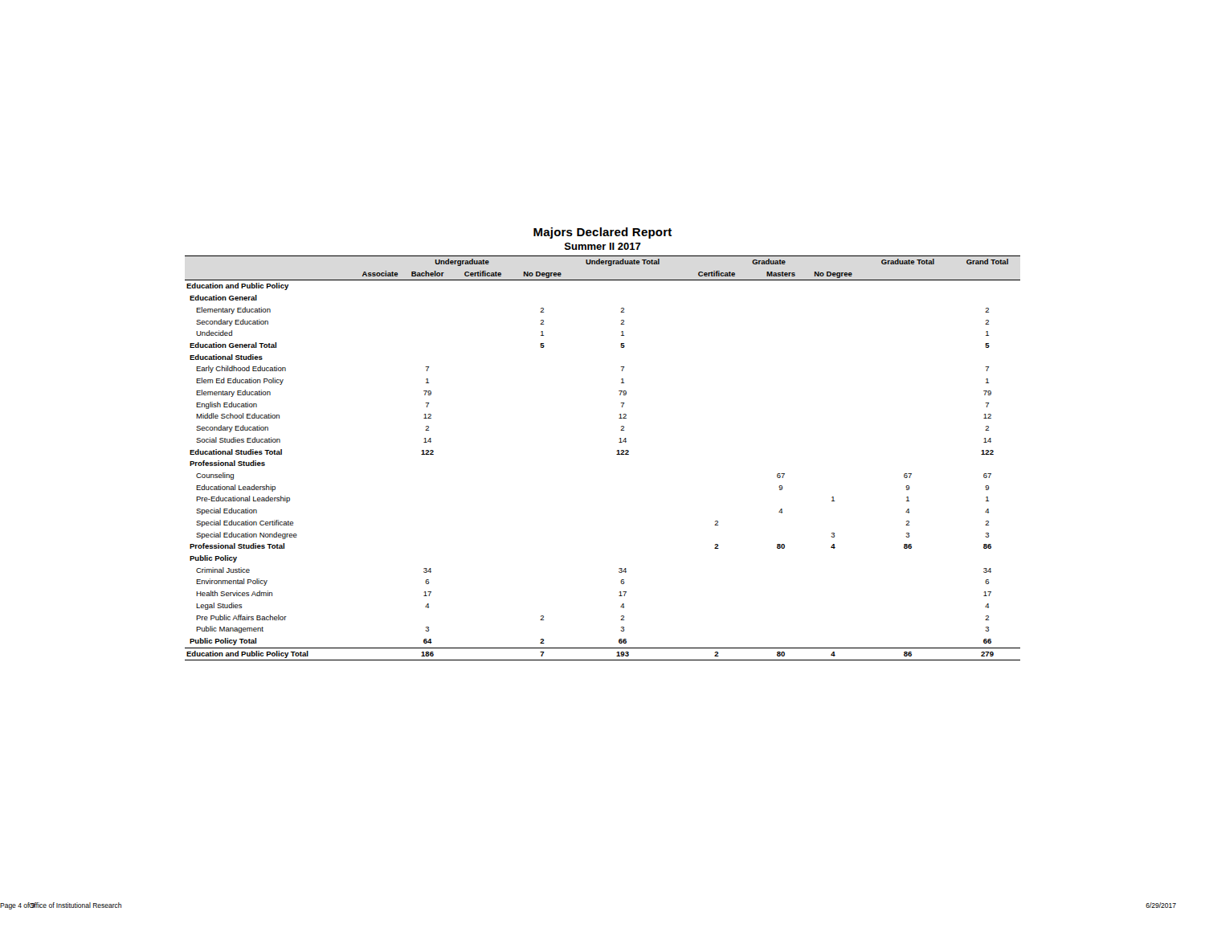Majors Declared Report
Summer II 2017
| | Undergraduate | Undergraduate Total | Graduate | Graduate Total | Grand Total |
| --- | --- | --- | --- | --- | --- |
| | Associate | Bachelor | Certificate | No Degree | | Certificate | Masters | No Degree | | |
| Education and Public Policy | | | | | | | | | | |
| Education General | | | | | | | | | | |
| Elementary Education | | | | 2 | 2 | | | | | 2 |
| Secondary Education | | | | 2 | 2 | | | | | 2 |
| Undecided | | | | 1 | 1 | | | | | 1 |
| Education General Total | | | | 5 | 5 | | | | | 5 |
| Educational Studies | | | | | | | | | | |
| Early Childhood Education | | 7 | | | 7 | | | | | 7 |
| Elem Ed Education Policy | | 1 | | | 1 | | | | | 1 |
| Elementary Education | | 79 | | | 79 | | | | | 79 |
| English Education | | 7 | | | 7 | | | | | 7 |
| Middle School Education | | 12 | | | 12 | | | | | 12 |
| Secondary Education | | 2 | | | 2 | | | | | 2 |
| Social Studies Education | | 14 | | | 14 | | | | | 14 |
| Educational Studies Total | | 122 | | | 122 | | | | | 122 |
| Professional Studies | | | | | | | | | | |
| Counseling | | | | | | | 67 | | 67 | 67 |
| Educational Leadership | | | | | | | 9 | | 9 | 9 |
| Pre-Educational Leadership | | | | | | | | 1 | 1 | 1 |
| Special Education | | | | | | | 4 | | 4 | 4 |
| Special Education Certificate | | | | | | 2 | | | 2 | 2 |
| Special Education Nondegree | | | | | | | | 3 | 3 | 3 |
| Professional Studies Total | | | | | | 2 | 80 | 4 | 86 | 86 |
| Public Policy | | | | | | | | | | |
| Criminal Justice | | 34 | | | 34 | | | | | 34 |
| Environmental Policy | | 6 | | | 6 | | | | | 6 |
| Health Services Admin | | 17 | | | 17 | | | | | 17 |
| Legal Studies | | 4 | | | 4 | | | | | 4 |
| Pre Public Affairs Bachelor | | | | 2 | 2 | | | | | 2 |
| Public Management | | 3 | | | 3 | | | | | 3 |
| Public Policy Total | | 64 | | 2 | 66 | | | | | 66 |
| Education and Public Policy Total | | 186 | | 7 | 193 | 2 | 80 | 4 | 86 | 279 |
Office of Institutional Research Page 4 of 9 6/29/2017